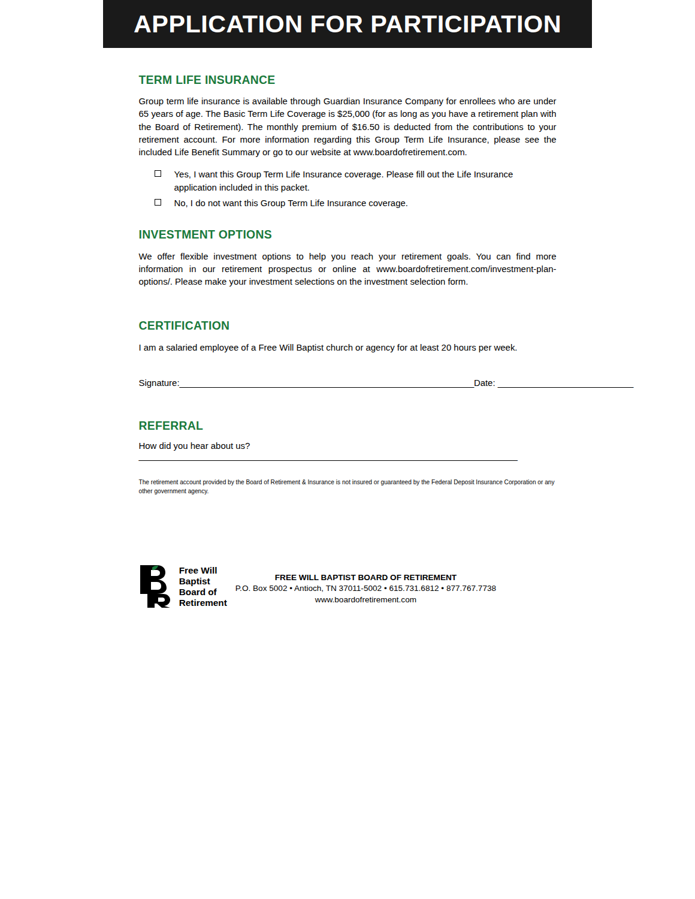APPLICATION FOR PARTICIPATION
TERM LIFE INSURANCE
Group term life insurance is available through Guardian Insurance Company for enrollees who are under 65 years of age. The Basic Term Life Coverage is $25,000 (for as long as you have a retirement plan with the Board of Retirement). The monthly premium of $16.50 is deducted from the contributions to your retirement account. For more information regarding this Group Term Life Insurance, please see the included Life Benefit Summary or go to our website at www.boardofretirement.com.
Yes, I want this Group Term Life Insurance coverage. Please fill out the Life Insurance application included in this packet.
No, I do not want this Group Term Life Insurance coverage.
INVESTMENT OPTIONS
We offer flexible investment options to help you reach your retirement goals. You can find more information in our retirement prospectus or online at www.boardofretirement.com/investment-plan-options/. Please make your investment selections on the investment selection form.
CERTIFICATION
I am a salaried employee of a Free Will Baptist church or agency for at least 20 hours per week.
Signature:_______________________________________________________________Date: _____________________________
REFERRAL
How did you hear about us? _________________________________________________________________________________
The retirement account provided by the Board of Retirement & Insurance is not insured or guaranteed by the Federal Deposit Insurance Corporation or any other government agency.
Free Will
Baptist
Board of
Retirement
FREE WILL BAPTIST BOARD OF RETIREMENT
P.O. Box 5002 • Antioch, TN 37011-5002 • 615.731.6812 • 877.767.7738
www.boardofretirement.com